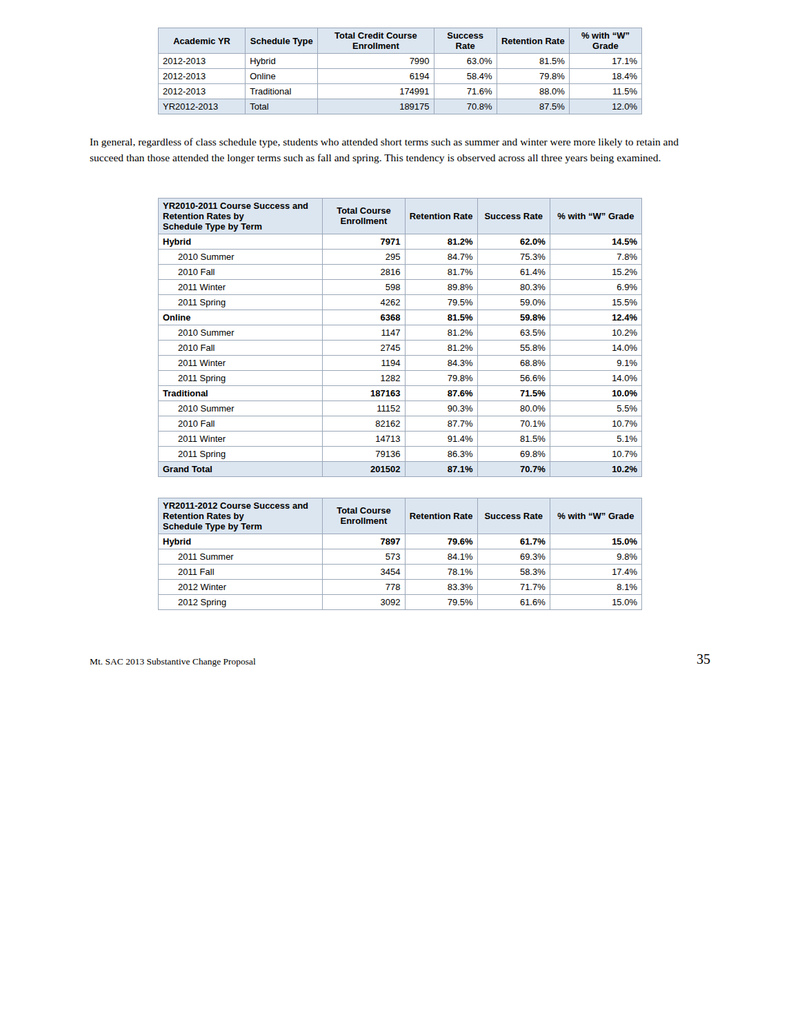| Academic YR | Schedule Type | Total Credit Course Enrollment | Success Rate | Retention Rate | % with “W” Grade |
| --- | --- | --- | --- | --- | --- |
| 2012-2013 | Hybrid | 7990 | 63.0% | 81.5% | 17.1% |
| 2012-2013 | Online | 6194 | 58.4% | 79.8% | 18.4% |
| 2012-2013 | Traditional | 174991 | 71.6% | 88.0% | 11.5% |
| YR2012-2013 | Total | 189175 | 70.8% | 87.5% | 12.0% |
In general, regardless of class schedule type, students who attended short terms such as summer and winter were more likely to retain and succeed than those attended the longer terms such as fall and spring. This tendency is observed across all three years being examined.
| YR2010-2011 Course Success and Retention Rates by Schedule Type by Term | Total Course Enrollment | Retention Rate | Success Rate | % with “W” Grade |
| --- | --- | --- | --- | --- |
| Hybrid | 7971 | 81.2% | 62.0% | 14.5% |
| 2010 Summer | 295 | 84.7% | 75.3% | 7.8% |
| 2010 Fall | 2816 | 81.7% | 61.4% | 15.2% |
| 2011 Winter | 598 | 89.8% | 80.3% | 6.9% |
| 2011 Spring | 4262 | 79.5% | 59.0% | 15.5% |
| Online | 6368 | 81.5% | 59.8% | 12.4% |
| 2010 Summer | 1147 | 81.2% | 63.5% | 10.2% |
| 2010 Fall | 2745 | 81.2% | 55.8% | 14.0% |
| 2011 Winter | 1194 | 84.3% | 68.8% | 9.1% |
| 2011 Spring | 1282 | 79.8% | 56.6% | 14.0% |
| Traditional | 187163 | 87.6% | 71.5% | 10.0% |
| 2010 Summer | 11152 | 90.3% | 80.0% | 5.5% |
| 2010 Fall | 82162 | 87.7% | 70.1% | 10.7% |
| 2011 Winter | 14713 | 91.4% | 81.5% | 5.1% |
| 2011 Spring | 79136 | 86.3% | 69.8% | 10.7% |
| Grand Total | 201502 | 87.1% | 70.7% | 10.2% |
| YR2011-2012 Course Success and Retention Rates by Schedule Type by Term | Total Course Enrollment | Retention Rate | Success Rate | % with “W” Grade |
| --- | --- | --- | --- | --- |
| Hybrid | 7897 | 79.6% | 61.7% | 15.0% |
| 2011 Summer | 573 | 84.1% | 69.3% | 9.8% |
| 2011 Fall | 3454 | 78.1% | 58.3% | 17.4% |
| 2012 Winter | 778 | 83.3% | 71.7% | 8.1% |
| 2012 Spring | 3092 | 79.5% | 61.6% | 15.0% |
Mt. SAC 2013 Substantive Change Proposal
35